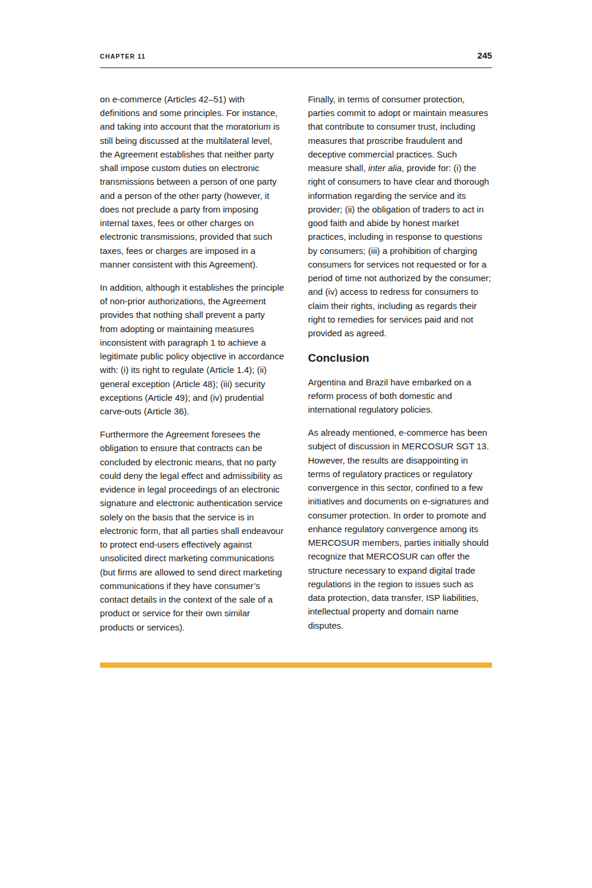Chapter 11 245
on e-commerce (Articles 42–51) with definitions and some principles. For instance, and taking into account that the moratorium is still being discussed at the multilateral level, the Agreement establishes that neither party shall impose custom duties on electronic transmissions between a person of one party and a person of the other party (however, it does not preclude a party from imposing internal taxes, fees or other charges on electronic transmissions, provided that such taxes, fees or charges are imposed in a manner consistent with this Agreement).
In addition, although it establishes the principle of non-prior authorizations, the Agreement provides that nothing shall prevent a party from adopting or maintaining measures inconsistent with paragraph 1 to achieve a legitimate public policy objective in accordance with: (i) its right to regulate (Article 1.4); (ii) general exception (Article 48); (iii) security exceptions (Article 49); and (iv) prudential carve-outs (Article 36).
Furthermore the Agreement foresees the obligation to ensure that contracts can be concluded by electronic means, that no party could deny the legal effect and admissibility as evidence in legal proceedings of an electronic signature and electronic authentication service solely on the basis that the service is in electronic form, that all parties shall endeavour to protect end-users effectively against unsolicited direct marketing communications (but firms are allowed to send direct marketing communications if they have consumer’s contact details in the context of the sale of a product or service for their own similar products or services).
Finally, in terms of consumer protection, parties commit to adopt or maintain measures that contribute to consumer trust, including measures that proscribe fraudulent and deceptive commercial practices. Such measure shall, inter alia, provide for: (i) the right of consumers to have clear and thorough information regarding the service and its provider; (ii) the obligation of traders to act in good faith and abide by honest market practices, including in response to questions by consumers; (iii) a prohibition of charging consumers for services not requested or for a period of time not authorized by the consumer; and (iv) access to redress for consumers to claim their rights, including as regards their right to remedies for services paid and not provided as agreed.
Conclusion
Argentina and Brazil have embarked on a reform process of both domestic and international regulatory policies.
As already mentioned, e-commerce has been subject of discussion in MERCOSUR SGT 13. However, the results are disappointing in terms of regulatory practices or regulatory convergence in this sector, confined to a few initiatives and documents on e-signatures and consumer protection. In order to promote and enhance regulatory convergence among its MERCOSUR members, parties initially should recognize that MERCOSUR can offer the structure necessary to expand digital trade regulations in the region to issues such as data protection, data transfer, ISP liabilities, intellectual property and domain name disputes.